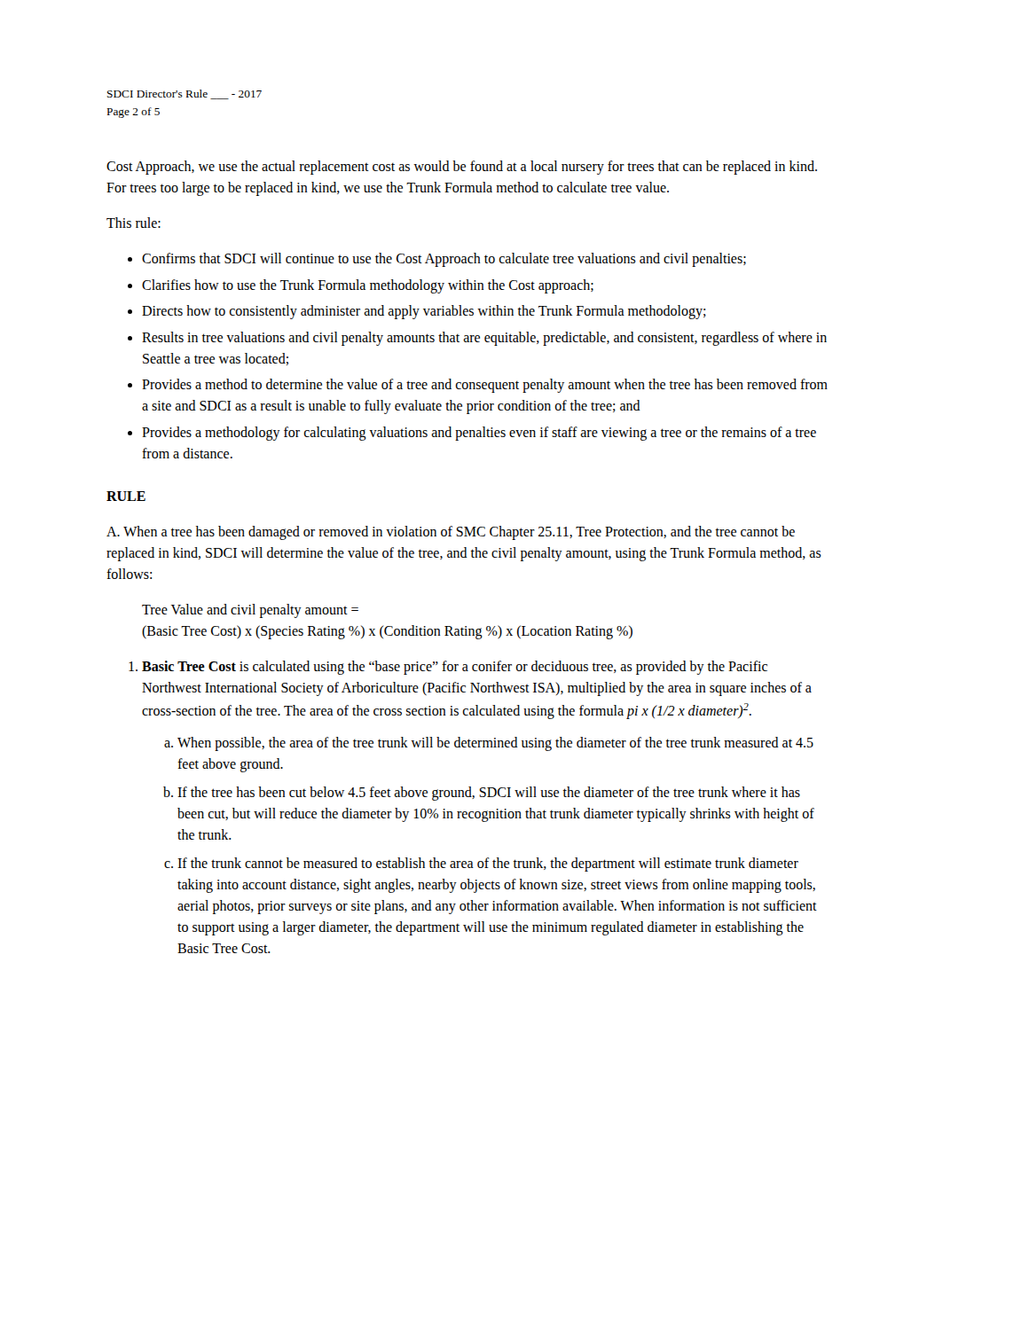SDCI Director's Rule ___ - 2017
Page 2 of 5
Cost Approach, we use the actual replacement cost as would be found at a local nursery for trees that can be replaced in kind. For trees too large to be replaced in kind, we use the Trunk Formula method to calculate tree value.
This rule:
Confirms that SDCI will continue to use the Cost Approach to calculate tree valuations and civil penalties;
Clarifies how to use the Trunk Formula methodology within the Cost approach;
Directs how to consistently administer and apply variables within the Trunk Formula methodology;
Results in tree valuations and civil penalty amounts that are equitable, predictable, and consistent, regardless of where in Seattle a tree was located;
Provides a method to determine the value of a tree and consequent penalty amount when the tree has been removed from a site and SDCI as a result is unable to fully evaluate the prior condition of the tree; and
Provides a methodology for calculating valuations and penalties even if staff are viewing a tree or the remains of a tree from a distance.
RULE
A. When a tree has been damaged or removed in violation of SMC Chapter 25.11, Tree Protection, and the tree cannot be replaced in kind, SDCI will determine the value of the tree, and the civil penalty amount, using the Trunk Formula method, as follows:
Tree Value and civil penalty amount =
(Basic Tree Cost) x (Species Rating %) x (Condition Rating %) x (Location Rating %)
Basic Tree Cost is calculated using the “base price” for a conifer or deciduous tree, as provided by the Pacific Northwest International Society of Arboriculture (Pacific Northwest ISA), multiplied by the area in square inches of a cross-section of the tree. The area of the cross section is calculated using the formula pi x (1/2 x diameter)2.
When possible, the area of the tree trunk will be determined using the diameter of the tree trunk measured at 4.5 feet above ground.
If the tree has been cut below 4.5 feet above ground, SDCI will use the diameter of the tree trunk where it has been cut, but will reduce the diameter by 10% in recognition that trunk diameter typically shrinks with height of the trunk.
If the trunk cannot be measured to establish the area of the trunk, the department will estimate trunk diameter taking into account distance, sight angles, nearby objects of known size, street views from online mapping tools, aerial photos, prior surveys or site plans, and any other information available. When information is not sufficient to support using a larger diameter, the department will use the minimum regulated diameter in establishing the Basic Tree Cost.